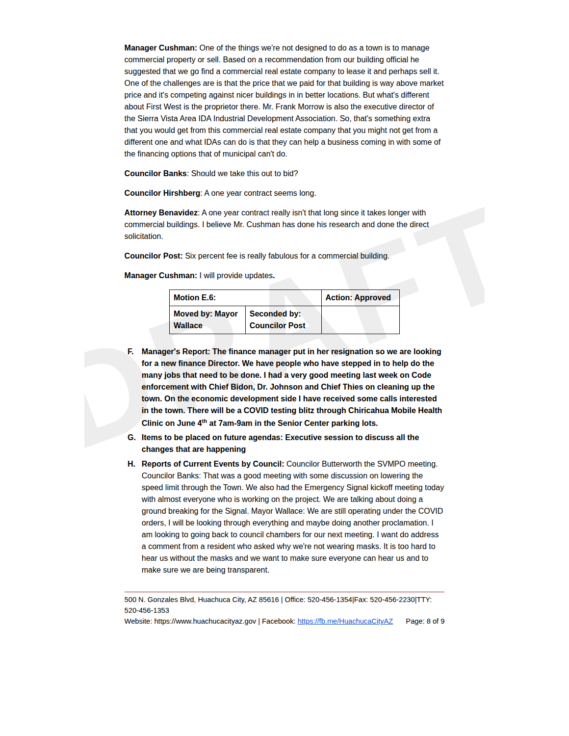DRAFT
Manager Cushman: One of the things we're not designed to do as a town is to manage commercial property or sell. Based on a recommendation from our building official he suggested that we go find a commercial real estate company to lease it and perhaps sell it. One of the challenges are is that the price that we paid for that building is way above market price and it's competing against nicer buildings in in better locations. But what's different about First West is the proprietor there. Mr. Frank Morrow is also the executive director of the Sierra Vista Area IDA Industrial Development Association. So, that's something extra that you would get from this commercial real estate company that you might not get from a different one and what IDAs can do is that they can help a business coming in with some of the financing options that of municipal can't do.
Councilor Banks: Should we take this out to bid?
Councilor Hirshberg: A one year contract seems long.
Attorney Benavidez: A one year contract really isn't that long since it takes longer with commercial buildings. I believe Mr. Cushman has done his research and done the direct solicitation.
Councilor Post: Six percent fee is really fabulous for a commercial building.
Manager Cushman: I will provide updates.
| Motion E.6: | Action: Approved |
| Moved by: Mayor Wallace | Seconded by: Councilor Post | |
F. Manager's Report: The finance manager put in her resignation so we are looking for a new finance Director. We have people who have stepped in to help do the many jobs that need to be done. I had a very good meeting last week on Code enforcement with Chief Bidon, Dr. Johnson and Chief Thies on cleaning up the town. On the economic development side I have received some calls interested in the town. There will be a COVID testing blitz through Chiricahua Mobile Health Clinic on June 4th at 7am-9am in the Senior Center parking lots.
G. Items to be placed on future agendas: Executive session to discuss all the changes that are happening
H. Reports of Current Events by Council: Councilor Butterworth the SVMPO meeting. Councilor Banks: That was a good meeting with some discussion on lowering the speed limit through the Town. We also had the Emergency Signal kickoff meeting today with almost everyone who is working on the project. We are talking about doing a ground breaking for the Signal. Mayor Wallace: We are still operating under the COVID orders, I will be looking through everything and maybe doing another proclamation. I am looking to going back to council chambers for our next meeting. I want do address a comment from a resident who asked why we're not wearing masks. It is too hard to hear us without the masks and we want to make sure everyone can hear us and to make sure we are being transparent.
500 N. Gonzales Blvd, Huachuca City, AZ 85616 | Office: 520-456-1354|Fax: 520-456-2230|TTY: 520-456-1353
Website: https://www.huachucacityaz.gov | Facebook: https://fb.me/HuachucaCityAZ Page: 8 of 9